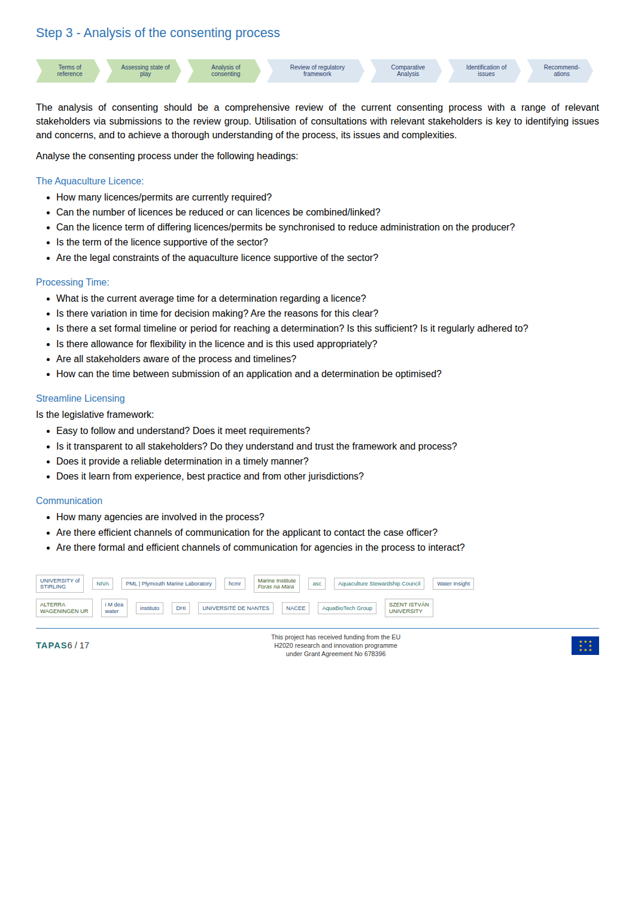Step 3 - Analysis of the consenting process
Terms of reference
Assessing state of play
Analysis of consenting
Review of regulatory framework
Comparative Analysis
Identification of issues
Recommend-ations
The analysis of consenting should be a comprehensive review of the current consenting process with a range of relevant stakeholders via submissions to the review group. Utilisation of consultations with relevant stakeholders is key to identifying issues and concerns, and to achieve a thorough understanding of the process, its issues and complexities.
Analyse the consenting process under the following headings:
The Aquaculture Licence:
How many licences/permits are currently required?
Can the number of licences be reduced or can licences be combined/linked?
Can the licence term of differing licences/permits be synchronised to reduce administration on the producer?
Is the term of the licence supportive of the sector?
Are the legal constraints of the aquaculture licence supportive of the sector?
Processing Time:
What is the current average time for a determination regarding a licence?
Is there variation in time for decision making? Are the reasons for this clear?
Is there a set formal timeline or period for reaching a determination? Is this sufficient? Is it regularly adhered to?
Is there allowance for flexibility in the licence and is this used appropriately?
Are all stakeholders aware of the process and timelines?
How can the time between submission of an application and a determination be optimised?
Streamline Licensing
Is the legislative framework:
Easy to follow and understand? Does it meet requirements?
Is it transparent to all stakeholders? Do they understand and trust the framework and process?
Does it provide a reliable determination in a timely manner?
Does it learn from experience, best practice and from other jurisdictions?
Communication
How many agencies are involved in the process?
Are there efficient channels of communication for the applicant to contact the case officer?
Are there formal and efficient channels of communication for agencies in the process to interact?
UNIVERSITY of
STIRLING NIVA PML | Plymouth Marine Laboratory hcmr Marine Institute
Foras na Mara asc Aquaculture Stewardship Council Water Insight
ALTERRA
WAGENINGEN UR i M dea
water instituto DHI UNIVERSITÉ DE NANTES NACEE AquaBioTech Group SZENT ISTVÁN
UNIVERSITY
TAPAS
6 / 17
This project has received funding from the EU
H2020 research and innovation programme
under Grant Agreement No 678396